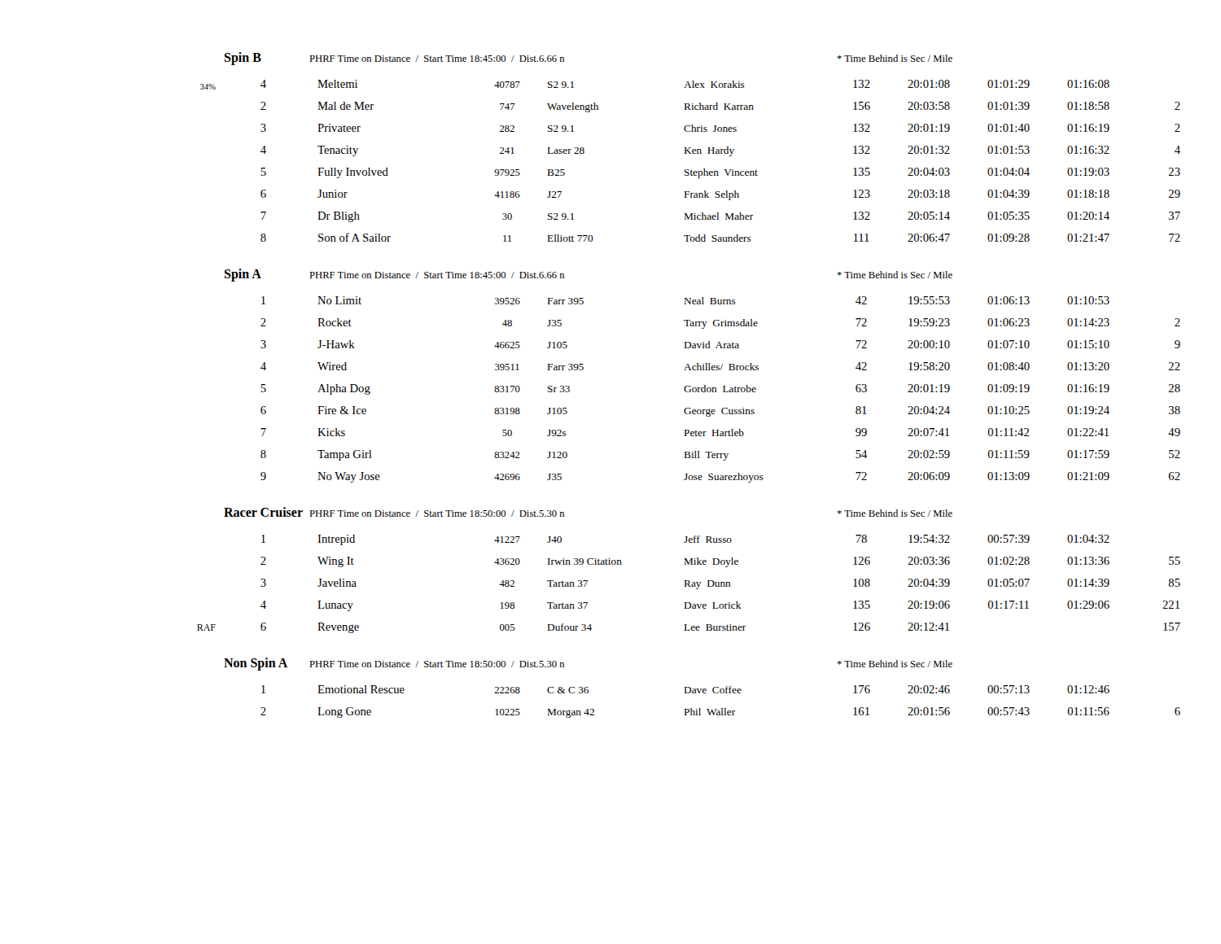| | Spin B | PHRF Time on Distance / Start Time 18:45:00 / Dist.6.66 n | * Time Behind is Sec / Mile |
| 34% | 4 | Meltemi | 40787 | S2 9.1 | Alex Korakis | 132 | 20:01:08 | 01:01:29 | 01:16:08 | |
| | 2 | Mal de Mer | 747 | Wavelength | Richard Karran | 156 | 20:03:58 | 01:01:39 | 01:18:58 | 2 |
| | 3 | Privateer | 282 | S2 9.1 | Chris Jones | 132 | 20:01:19 | 01:01:40 | 01:16:19 | 2 |
| | 4 | Tenacity | 241 | Laser 28 | Ken Hardy | 132 | 20:01:32 | 01:01:53 | 01:16:32 | 4 |
| | 5 | Fully Involved | 97925 | B25 | Stephen Vincent | 135 | 20:04:03 | 01:04:04 | 01:19:03 | 23 |
| | 6 | Junior | 41186 | J27 | Frank Selph | 123 | 20:03:18 | 01:04:39 | 01:18:18 | 29 |
| | 7 | Dr Bligh | 30 | S2 9.1 | Michael Maher | 132 | 20:05:14 | 01:05:35 | 01:20:14 | 37 |
| | 8 | Son of A Sailor | 11 | Elliott 770 | Todd Saunders | 111 | 20:06:47 | 01:09:28 | 01:21:47 | 72 |
| | Spin A | PHRF Time on Distance / Start Time 18:45:00 / Dist.6.66 n | * Time Behind is Sec / Mile |
| | 1 | No Limit | 39526 | Farr 395 | Neal Burns | 42 | 19:55:53 | 01:06:13 | 01:10:53 | |
| | 2 | Rocket | 48 | J35 | Tarry Grimsdale | 72 | 19:59:23 | 01:06:23 | 01:14:23 | 2 |
| | 3 | J-Hawk | 46625 | J105 | David Arata | 72 | 20:00:10 | 01:07:10 | 01:15:10 | 9 |
| | 4 | Wired | 39511 | Farr 395 | Achilles/ Brocks | 42 | 19:58:20 | 01:08:40 | 01:13:20 | 22 |
| | 5 | Alpha Dog | 83170 | Sr 33 | Gordon Latrobe | 63 | 20:01:19 | 01:09:19 | 01:16:19 | 28 |
| | 6 | Fire & Ice | 83198 | J105 | George Cussins | 81 | 20:04:24 | 01:10:25 | 01:19:24 | 38 |
| | 7 | Kicks | 50 | J92s | Peter Hartleb | 99 | 20:07:41 | 01:11:42 | 01:22:41 | 49 |
| | 8 | Tampa Girl | 83242 | J120 | Bill Terry | 54 | 20:02:59 | 01:11:59 | 01:17:59 | 52 |
| | 9 | No Way Jose | 42696 | J35 | Jose Suarezhoyos | 72 | 20:06:09 | 01:13:09 | 01:21:09 | 62 |
| | Racer Cruiser | PHRF Time on Distance / Start Time 18:50:00 / Dist.5.30 n | * Time Behind is Sec / Mile |
| | 1 | Intrepid | 41227 | J40 | Jeff Russo | 78 | 19:54:32 | 00:57:39 | 01:04:32 | |
| | 2 | Wing It | 43620 | Irwin 39 Citation | Mike Doyle | 126 | 20:03:36 | 01:02:28 | 01:13:36 | 55 |
| | 3 | Javelina | 482 | Tartan 37 | Ray Dunn | 108 | 20:04:39 | 01:05:07 | 01:14:39 | 85 |
| | 4 | Lunacy | 198 | Tartan 37 | Dave Lorick | 135 | 20:19:06 | 01:17:11 | 01:29:06 | 221 |
| RAF | 6 | Revenge | 005 | Dufour 34 | Lee Burstiner | 126 | 20:12:41 | | | 157 |
| | Non Spin A | PHRF Time on Distance / Start Time 18:50:00 / Dist.5.30 n | * Time Behind is Sec / Mile |
| | 1 | Emotional Rescue | 22268 | C & C 36 | Dave Coffee | 176 | 20:02:46 | 00:57:13 | 01:12:46 | |
| | 2 | Long Gone | 10225 | Morgan 42 | Phil Waller | 161 | 20:01:56 | 00:57:43 | 01:11:56 | 6 |